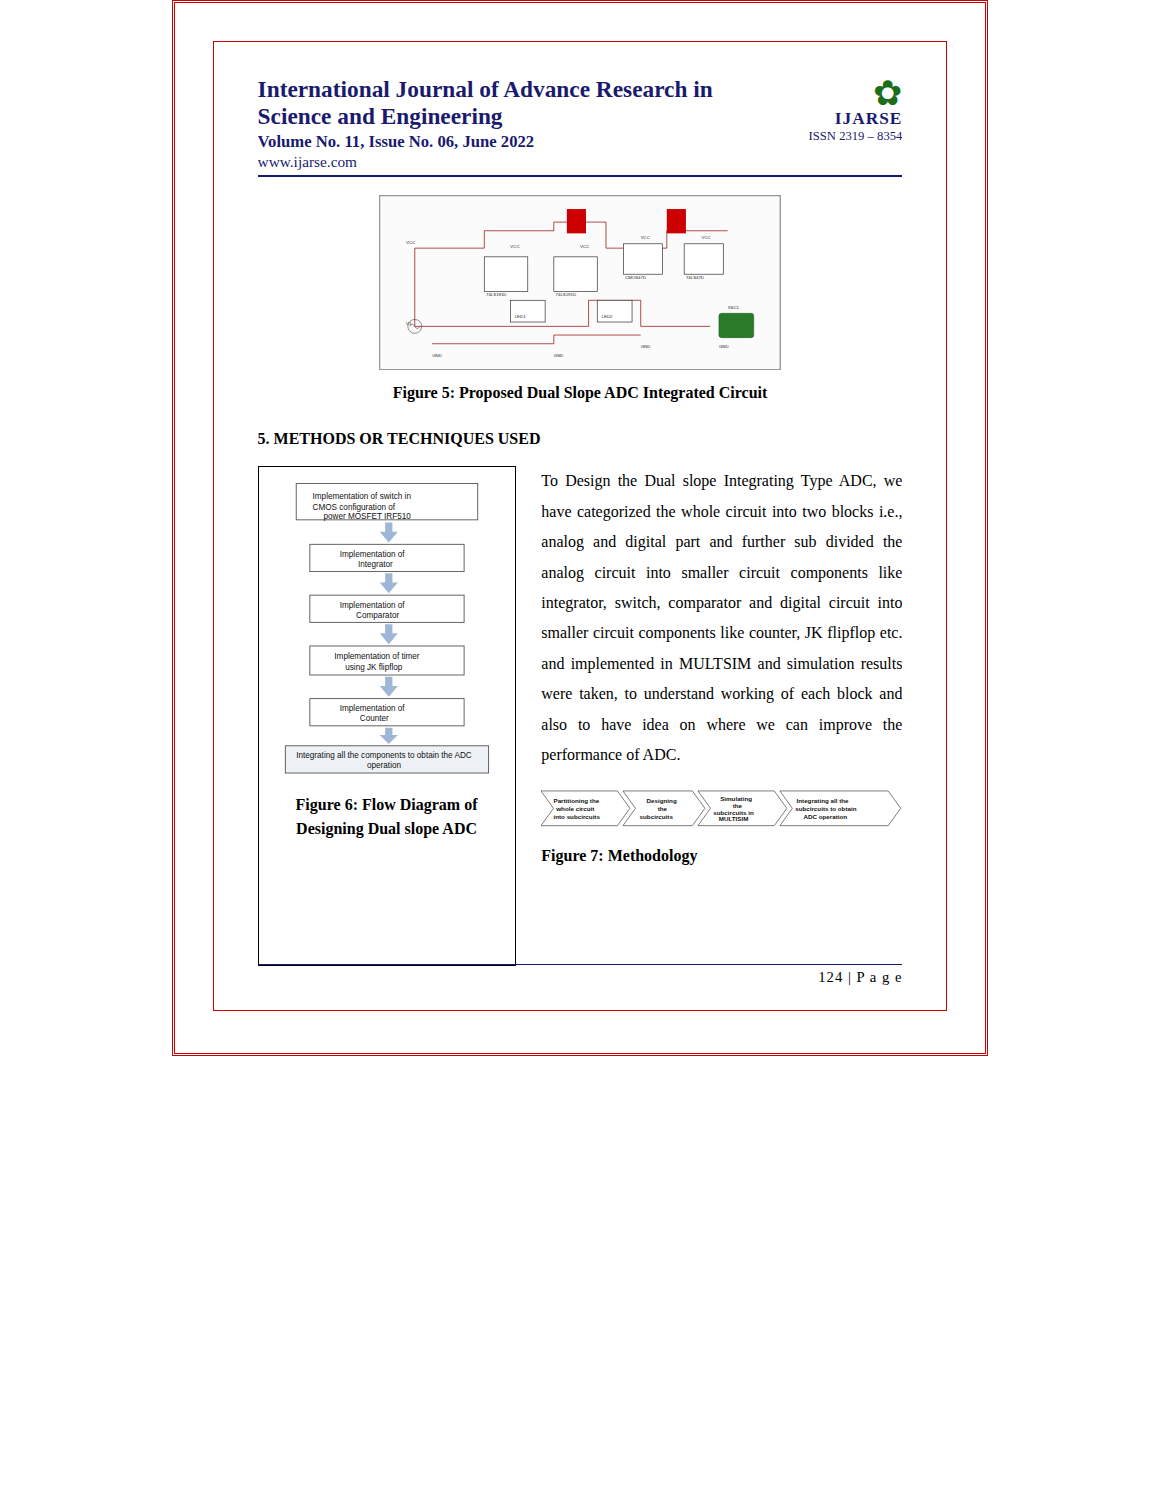International Journal of Advance Research in Science and Engineering
Volume No. 11, Issue No. 06, June 2022
www.ijarse.com
✿
IJARSE
ISSN 2319 – 8354
74LS191D 74LS191D CMOS47D 74LS47D VCC V1 VCC VCC VCC VCC LED1 LED2 GND GND GND GND XSC1
Figure 5: Proposed Dual Slope ADC Integrated Circuit
5. METHODS OR TECHNIQUES USED
Implementation of switch in CMOS configuration of power MOSFET IRF510 Implementation of Integrator Implementation of Comparator Implementation of timer using JK flipflop Implementation of Counter Integrating all the components to obtain the ADC operation
Figure 6: Flow Diagram of
Designing Dual slope ADC
To Design the Dual slope Integrating Type ADC, we have categorized the whole circuit into two blocks i.e., analog and digital part and further sub divided the analog circuit into smaller circuit components like integrator, switch, comparator and digital circuit into smaller circuit components like counter, JK flipflop etc. and implemented in MULTSIM and simulation results were taken, to understand working of each block and also to have idea on where we can improve the performance of ADC.
Partitioning the whole circuit into subcircuits Designing the subcircuits Simulating the subcircuits in MULTISIM Integrating all the subcircuits to obtain ADC operation
Figure 7: Methodology
124 | P a g e